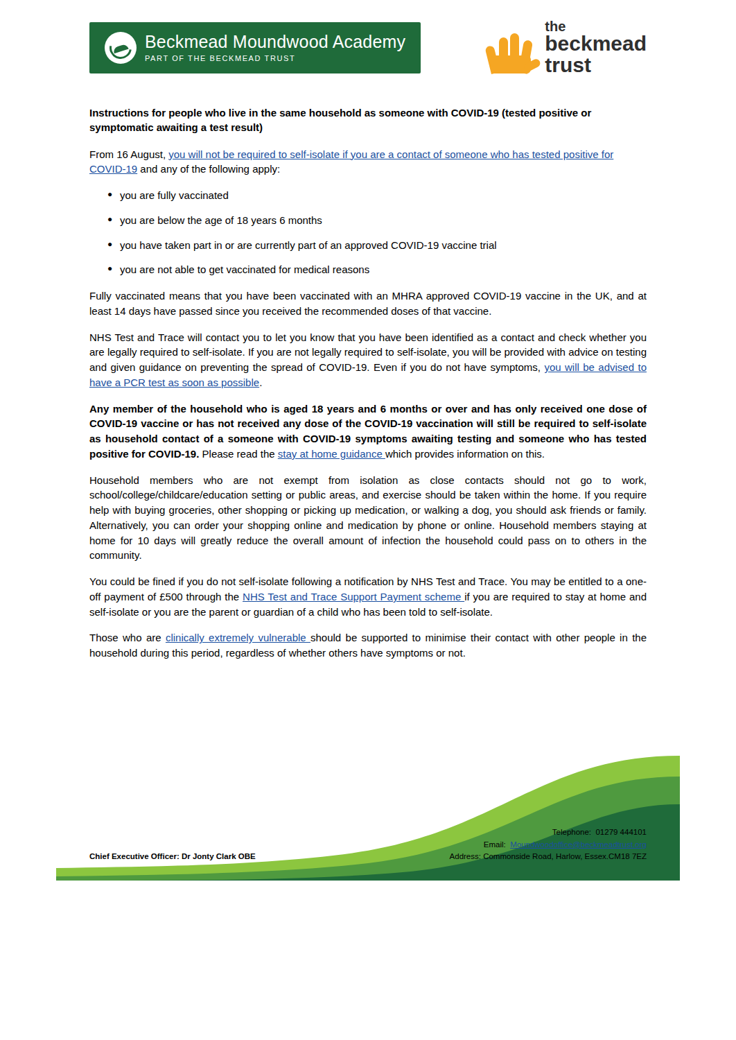Beckmead Moundwood Academy
PART OF THE BECKMEAD TRUST
the
beckmead
trust
Instructions for people who live in the same household as someone with COVID-19 (tested positive or symptomatic awaiting a test result)
From 16 August, you will not be required to self-isolate if you are a contact of someone who has tested positive for COVID-19 and any of the following apply:
you are fully vaccinated
you are below the age of 18 years 6 months
you have taken part in or are currently part of an approved COVID-19 vaccine trial
you are not able to get vaccinated for medical reasons
Fully vaccinated means that you have been vaccinated with an MHRA approved COVID-19 vaccine in the UK, and at least 14 days have passed since you received the recommended doses of that vaccine.
NHS Test and Trace will contact you to let you know that you have been identified as a contact and check whether you are legally required to self-isolate. If you are not legally required to self-isolate, you will be provided with advice on testing and given guidance on preventing the spread of COVID-19. Even if you do not have symptoms, you will be advised to have a PCR test as soon as possible.
Any member of the household who is aged 18 years and 6 months or over and has only received one dose of COVID-19 vaccine or has not received any dose of the COVID-19 vaccination will still be required to self-isolate as household contact of a someone with COVID-19 symptoms awaiting testing and someone who has tested positive for COVID-19. Please read the stay at home guidance which provides information on this.
Household members who are not exempt from isolation as close contacts should not go to work, school/college/childcare/education setting or public areas, and exercise should be taken within the home. If you require help with buying groceries, other shopping or picking up medication, or walking a dog, you should ask friends or family. Alternatively, you can order your shopping online and medication by phone or online. Household members staying at home for 10 days will greatly reduce the overall amount of infection the household could pass on to others in the community.
You could be fined if you do not self-isolate following a notification by NHS Test and Trace. You may be entitled to a one-off payment of £500 through the NHS Test and Trace Support Payment scheme if you are required to stay at home and self-isolate or you are the parent or guardian of a child who has been told to self-isolate.
Those who are clinically extremely vulnerable should be supported to minimise their contact with other people in the household during this period, regardless of whether others have symptoms or not.
Chief Executive Officer: Dr Jonty Clark OBE
Telephone: 01279 444101
Email: Moundwoodoffice@beckmeadtrust.org
Address: Commonside Road, Harlow, Essex.CM18 7EZ